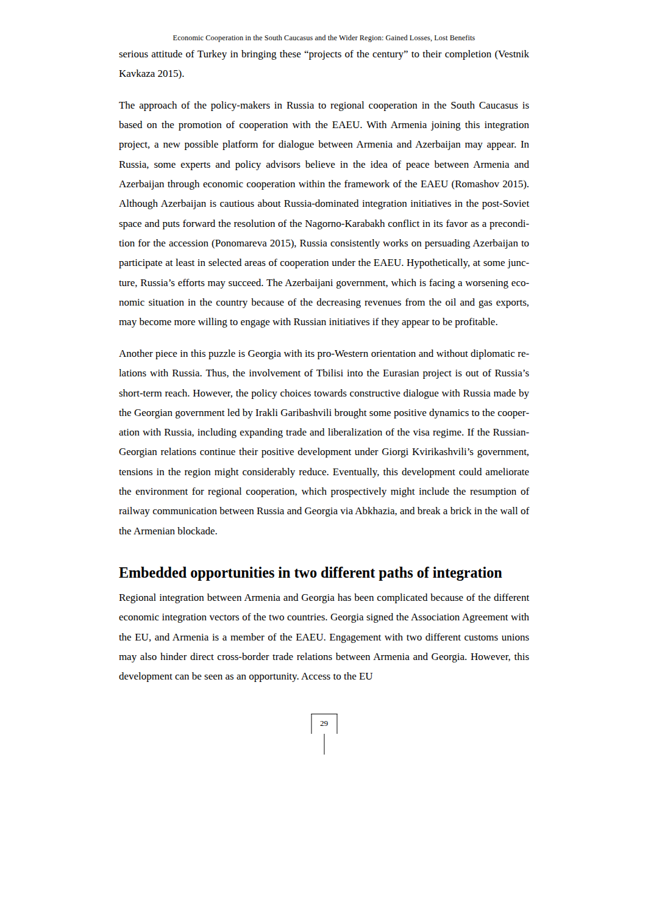Economic Cooperation in the South Caucasus and the Wider Region: Gained Losses, Lost Benefits
serious attitude of Turkey in bringing these “projects of the century” to their completion (Vestnik Kavkaza 2015).
The approach of the policy-makers in Russia to regional cooperation in the South Caucasus is based on the promotion of cooperation with the EAEU. With Armenia joining this integration project, a new possible platform for dialogue between Armenia and Azerbaijan may appear. In Russia, some experts and policy advisors believe in the idea of peace between Armenia and Azerbaijan through economic cooperation within the framework of the EAEU (Romashov 2015). Although Azerbaijan is cautious about Russia-dominated integration initiatives in the post-Soviet space and puts forward the resolution of the Nagorno-Karabakh conflict in its favor as a precondition for the accession (Ponomareva 2015), Russia consistently works on persuading Azerbaijan to participate at least in selected areas of cooperation under the EAEU. Hypothetically, at some juncture, Russia’s efforts may succeed. The Azerbaijani government, which is facing a worsening economic situation in the country because of the decreasing revenues from the oil and gas exports, may become more willing to engage with Russian initiatives if they appear to be profitable.
Another piece in this puzzle is Georgia with its pro-Western orientation and without diplomatic relations with Russia. Thus, the involvement of Tbilisi into the Eurasian project is out of Russia’s short-term reach. However, the policy choices towards constructive dialogue with Russia made by the Georgian government led by Irakli Garibashvili brought some positive dynamics to the cooperation with Russia, including expanding trade and liberalization of the visa regime. If the Russian-Georgian relations continue their positive development under Giorgi Kvirikashvili’s government, tensions in the region might considerably reduce. Eventually, this development could ameliorate the environment for regional cooperation, which prospectively might include the resumption of railway communication between Russia and Georgia via Abkhazia, and break a brick in the wall of the Armenian blockade.
Embedded opportunities in two different paths of integration
Regional integration between Armenia and Georgia has been complicated because of the different economic integration vectors of the two countries. Georgia signed the Association Agreement with the EU, and Armenia is a member of the EAEU. Engagement with two different customs unions may also hinder direct cross-border trade relations between Armenia and Georgia. However, this development can be seen as an opportunity. Access to the EU
29